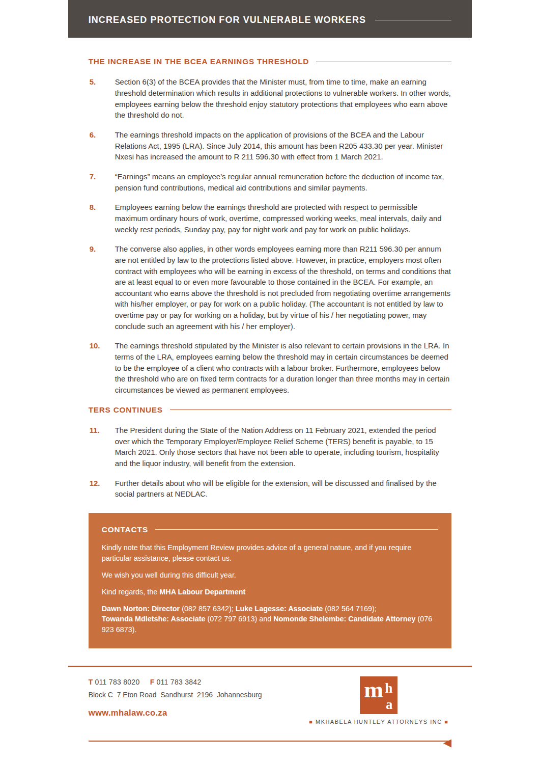Increased Protection for Vulnerable Workers
The increase in the BCEA earnings threshold
5. Section 6(3) of the BCEA provides that the Minister must, from time to time, make an earning threshold determination which results in additional protections to vulnerable workers. In other words, employees earning below the threshold enjoy statutory protections that employees who earn above the threshold do not.
6. The earnings threshold impacts on the application of provisions of the BCEA and the Labour Relations Act, 1995 (LRA). Since July 2014, this amount has been R205 433.30 per year. Minister Nxesi has increased the amount to R 211 596.30 with effect from 1 March 2021.
7. “Earnings” means an employee’s regular annual remuneration before the deduction of income tax, pension fund contributions, medical aid contributions and similar payments.
8. Employees earning below the earnings threshold are protected with respect to permissible maximum ordinary hours of work, overtime, compressed working weeks, meal intervals, daily and weekly rest periods, Sunday pay, pay for night work and pay for work on public holidays.
9. The converse also applies, in other words employees earning more than R211 596.30 per annum are not entitled by law to the protections listed above. However, in practice, employers most often contract with employees who will be earning in excess of the threshold, on terms and conditions that are at least equal to or even more favourable to those contained in the BCEA. For example, an accountant who earns above the threshold is not precluded from negotiating overtime arrangements with his/her employer, or pay for work on a public holiday. (The accountant is not entitled by law to overtime pay or pay for working on a holiday, but by virtue of his / her negotiating power, may conclude such an agreement with his / her employer).
10. The earnings threshold stipulated by the Minister is also relevant to certain provisions in the LRA. In terms of the LRA, employees earning below the threshold may in certain circumstances be deemed to be the employee of a client who contracts with a labour broker. Furthermore, employees below the threshold who are on fixed term contracts for a duration longer than three months may in certain circumstances be viewed as permanent employees.
TERS continues
11. The President during the State of the Nation Address on 11 February 2021, extended the period over which the Temporary Employer/Employee Relief Scheme (TERS) benefit is payable, to 15 March 2021. Only those sectors that have not been able to operate, including tourism, hospitality and the liquor industry, will benefit from the extension.
12. Further details about who will be eligible for the extension, will be discussed and finalised by the social partners at NEDLAC.
Contacts
Kindly note that this Employment Review provides advice of a general nature, and if you require particular assistance, please contact us.
We wish you well during this difficult year.
Kind regards, the MHA Labour Department
Dawn Norton: Director (082 857 6342); Luke Lagesse: Associate (082 564 7169);
Towanda Mdletshe: Associate (072 797 6913) and Nomonde Shelembe: Candidate Attorney (076 923 6873).
T011 783 8020 F011 783 3842
Block C 7 Eton Road Sandhurst 2196 Johannesburg
www.mhalaw.co.za
m h a
■ MKHABELA HUNTLEY ATTORNEYS INC ■
◂